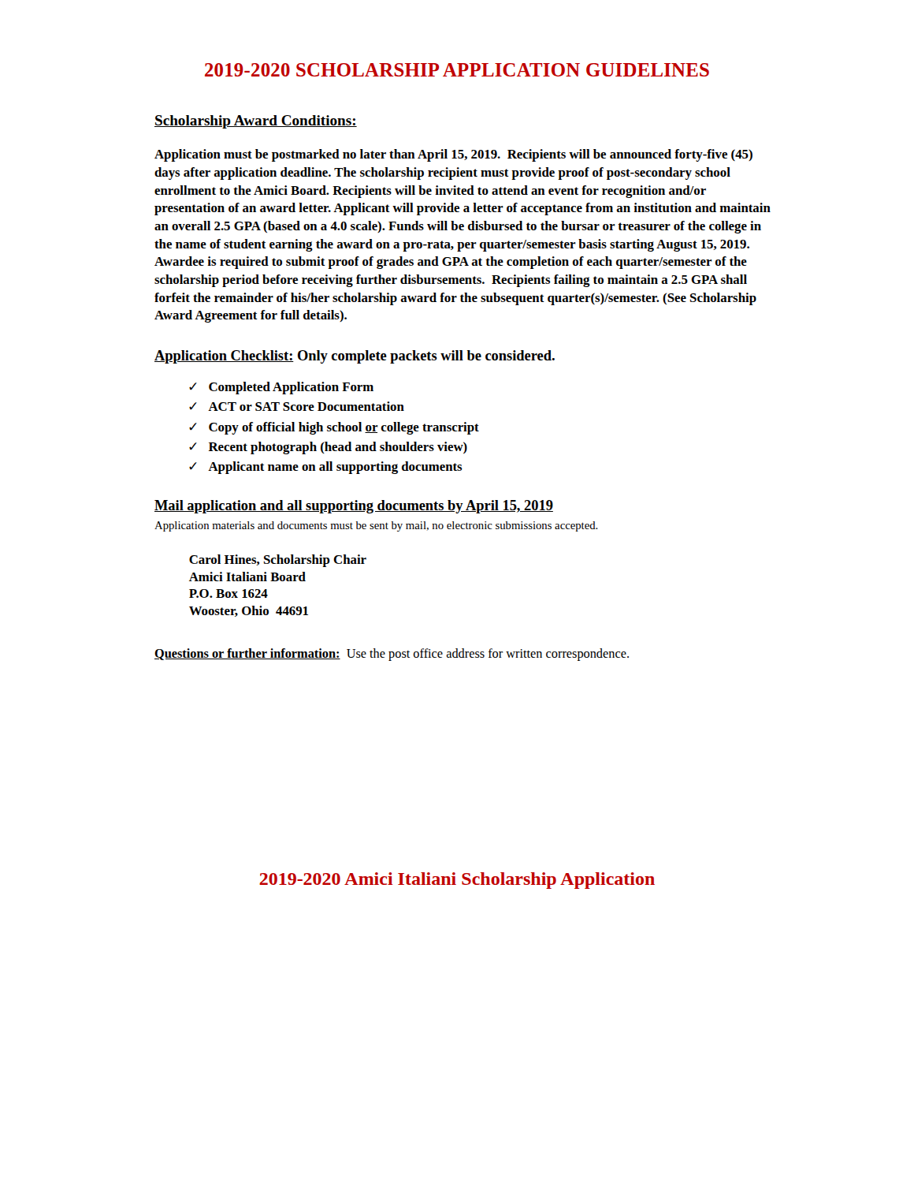2019-2020 SCHOLARSHIP APPLICATION GUIDELINES
Scholarship Award Conditions:
Application must be postmarked no later than April 15, 2019. Recipients will be announced forty-five (45) days after application deadline. The scholarship recipient must provide proof of post-secondary school enrollment to the Amici Board. Recipients will be invited to attend an event for recognition and/or presentation of an award letter. Applicant will provide a letter of acceptance from an institution and maintain an overall 2.5 GPA (based on a 4.0 scale). Funds will be disbursed to the bursar or treasurer of the college in the name of student earning the award on a pro-rata, per quarter/semester basis starting August 15, 2019. Awardee is required to submit proof of grades and GPA at the completion of each quarter/semester of the scholarship period before receiving further disbursements. Recipients failing to maintain a 2.5 GPA shall forfeit the remainder of his/her scholarship award for the subsequent quarter(s)/semester. (See Scholarship Award Agreement for full details).
Application Checklist: Only complete packets will be considered.
Completed Application Form
ACT or SAT Score Documentation
Copy of official high school or college transcript
Recent photograph (head and shoulders view)
Applicant name on all supporting documents
Mail application and all supporting documents by April 15, 2019
Application materials and documents must be sent by mail, no electronic submissions accepted.
Carol Hines, Scholarship Chair
Amici Italiani Board
P.O. Box 1624
Wooster, Ohio 44691
Questions or further information: Use the post office address for written correspondence.
2019-2020 Amici Italiani Scholarship Application